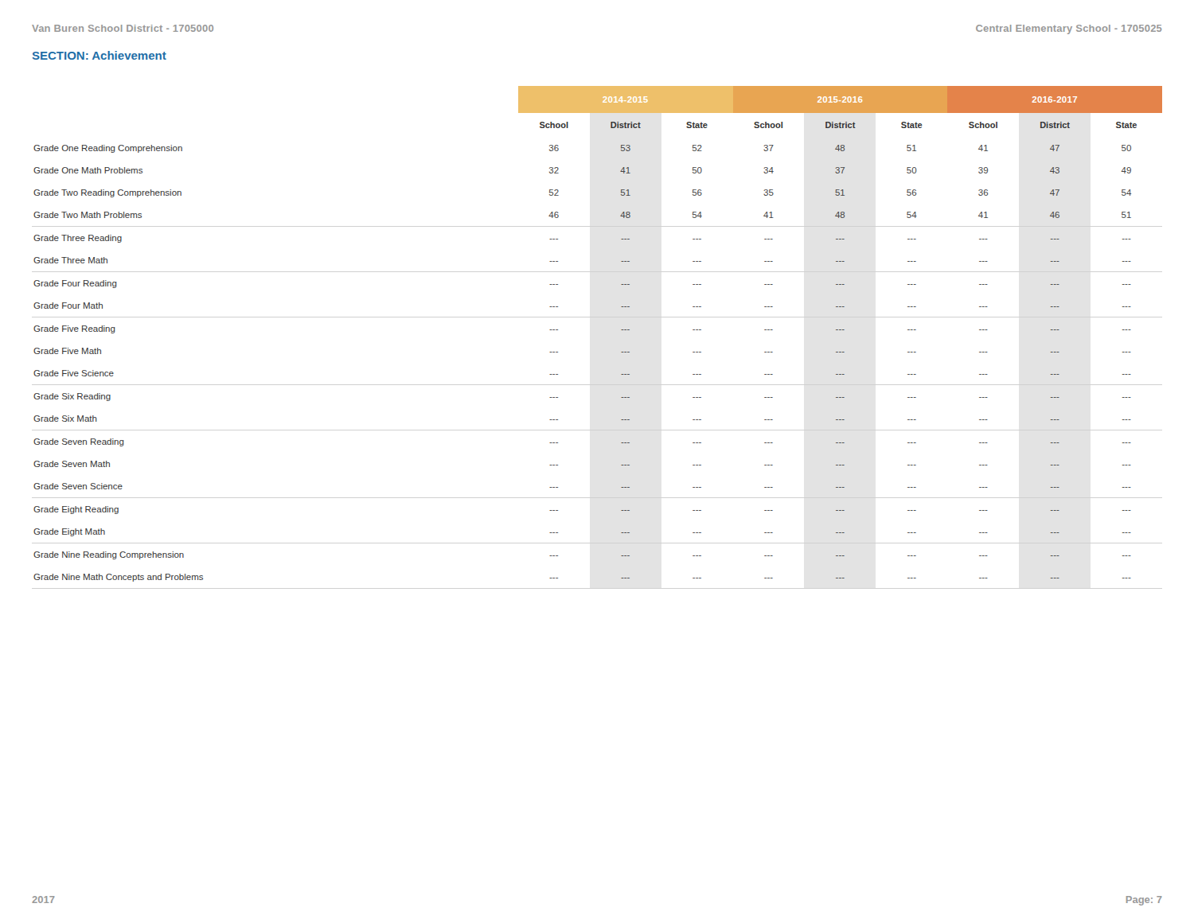Van Buren School District - 1705000
Central Elementary School - 1705025
SECTION: Achievement
| | 2014-2015 | 2015-2016 | 2016-2017 |
| --- | --- | --- | --- |
| | School | District | State | School | District | State | School | District | State |
| Grade One Reading Comprehension | 36 | 53 | 52 | 37 | 48 | 51 | 41 | 47 | 50 |
| Grade One Math Problems | 32 | 41 | 50 | 34 | 37 | 50 | 39 | 43 | 49 |
| Grade Two Reading Comprehension | 52 | 51 | 56 | 35 | 51 | 56 | 36 | 47 | 54 |
| Grade Two Math Problems | 46 | 48 | 54 | 41 | 48 | 54 | 41 | 46 | 51 |
| Grade Three Reading | --- | --- | --- | --- | --- | --- | --- | --- | --- |
| Grade Three Math | --- | --- | --- | --- | --- | --- | --- | --- | --- |
| Grade Four Reading | --- | --- | --- | --- | --- | --- | --- | --- | --- |
| Grade Four Math | --- | --- | --- | --- | --- | --- | --- | --- | --- |
| Grade Five Reading | --- | --- | --- | --- | --- | --- | --- | --- | --- |
| Grade Five Math | --- | --- | --- | --- | --- | --- | --- | --- | --- |
| Grade Five Science | --- | --- | --- | --- | --- | --- | --- | --- | --- |
| Grade Six Reading | --- | --- | --- | --- | --- | --- | --- | --- | --- |
| Grade Six Math | --- | --- | --- | --- | --- | --- | --- | --- | --- |
| Grade Seven Reading | --- | --- | --- | --- | --- | --- | --- | --- | --- |
| Grade Seven Math | --- | --- | --- | --- | --- | --- | --- | --- | --- |
| Grade Seven Science | --- | --- | --- | --- | --- | --- | --- | --- | --- |
| Grade Eight Reading | --- | --- | --- | --- | --- | --- | --- | --- | --- |
| Grade Eight Math | --- | --- | --- | --- | --- | --- | --- | --- | --- |
| Grade Nine Reading Comprehension | --- | --- | --- | --- | --- | --- | --- | --- | --- |
| Grade Nine Math Concepts and Problems | --- | --- | --- | --- | --- | --- | --- | --- | --- |
2017
Page: 7